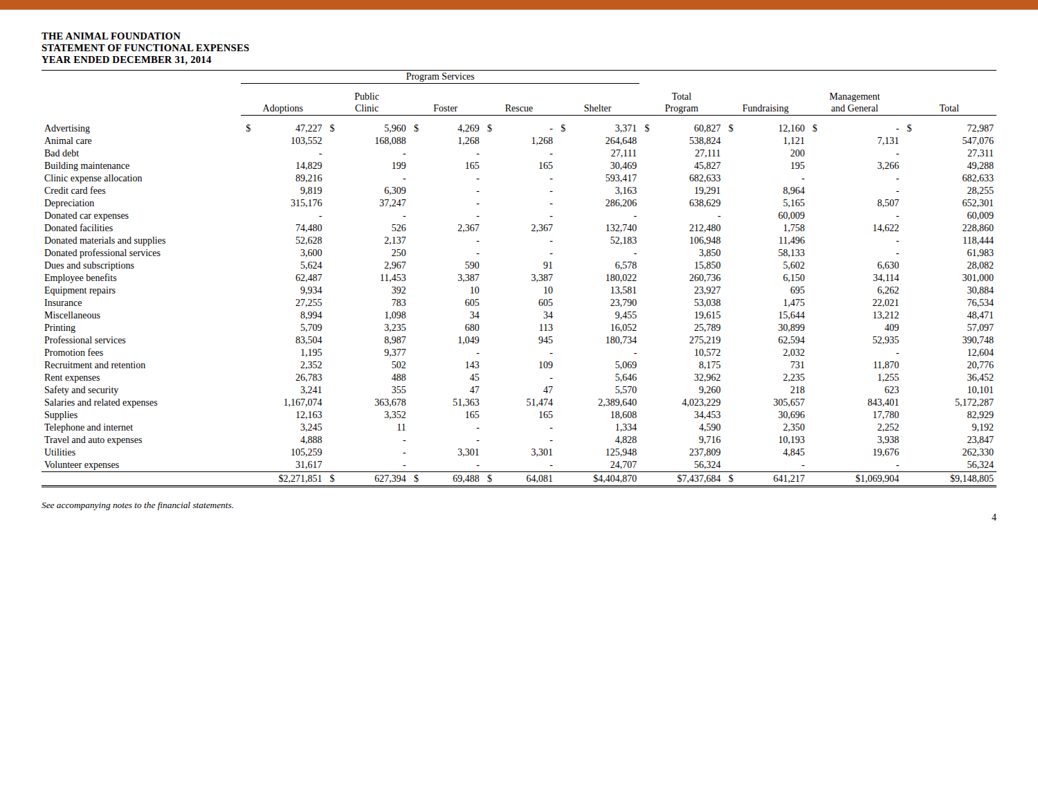THE ANIMAL FOUNDATION
STATEMENT OF FUNCTIONAL EXPENSES
YEAR ENDED DECEMBER 31, 2014
| | Program Services | | | | |
| | | Public | | | | Total | | Management | |
| | Adoptions | Clinic | Foster | Rescue | Shelter | Program | Fundraising | and General | Total |
| Advertising | $ | 47,227 | $ | 5,960 | $ | 4,269 | $ | - | $ | 3,371 | $ | 60,827 | $ | 12,160 | $ | - | $ | 72,987 |
| Animal care | | 103,552 | | 168,088 | | 1,268 | | 1,268 | | 264,648 | | 538,824 | | 1,121 | | 7,131 | | 547,076 |
| Bad debt | | - | | - | | - | | - | | 27,111 | | 27,111 | | 200 | | - | | 27,311 |
| Building maintenance | | 14,829 | | 199 | | 165 | | 165 | | 30,469 | | 45,827 | | 195 | | 3,266 | | 49,288 |
| Clinic expense allocation | | 89,216 | | - | | - | | - | | 593,417 | | 682,633 | | - | | - | | 682,633 |
| Credit card fees | | 9,819 | | 6,309 | | - | | - | | 3,163 | | 19,291 | | 8,964 | | - | | 28,255 |
| Depreciation | | 315,176 | | 37,247 | | - | | - | | 286,206 | | 638,629 | | 5,165 | | 8,507 | | 652,301 |
| Donated car expenses | | - | | - | | - | | - | | - | | - | | 60,009 | | - | | 60,009 |
| Donated facilities | | 74,480 | | 526 | | 2,367 | | 2,367 | | 132,740 | | 212,480 | | 1,758 | | 14,622 | | 228,860 |
| Donated materials and supplies | | 52,628 | | 2,137 | | - | | - | | 52,183 | | 106,948 | | 11,496 | | - | | 118,444 |
| Donated professional services | | 3,600 | | 250 | | - | | - | | - | | 3,850 | | 58,133 | | - | | 61,983 |
| Dues and subscriptions | | 5,624 | | 2,967 | | 590 | | 91 | | 6,578 | | 15,850 | | 5,602 | | 6,630 | | 28,082 |
| Employee benefits | | 62,487 | | 11,453 | | 3,387 | | 3,387 | | 180,022 | | 260,736 | | 6,150 | | 34,114 | | 301,000 |
| Equipment repairs | | 9,934 | | 392 | | 10 | | 10 | | 13,581 | | 23,927 | | 695 | | 6,262 | | 30,884 |
| Insurance | | 27,255 | | 783 | | 605 | | 605 | | 23,790 | | 53,038 | | 1,475 | | 22,021 | | 76,534 |
| Miscellaneous | | 8,994 | | 1,098 | | 34 | | 34 | | 9,455 | | 19,615 | | 15,644 | | 13,212 | | 48,471 |
| Printing | | 5,709 | | 3,235 | | 680 | | 113 | | 16,052 | | 25,789 | | 30,899 | | 409 | | 57,097 |
| Professional services | | 83,504 | | 8,987 | | 1,049 | | 945 | | 180,734 | | 275,219 | | 62,594 | | 52,935 | | 390,748 |
| Promotion fees | | 1,195 | | 9,377 | | - | | - | | - | | 10,572 | | 2,032 | | - | | 12,604 |
| Recruitment and retention | | 2,352 | | 502 | | 143 | | 109 | | 5,069 | | 8,175 | | 731 | | 11,870 | | 20,776 |
| Rent expenses | | 26,783 | | 488 | | 45 | | - | | 5,646 | | 32,962 | | 2,235 | | 1,255 | | 36,452 |
| Safety and security | | 3,241 | | 355 | | 47 | | 47 | | 5,570 | | 9,260 | | 218 | | 623 | | 10,101 |
| Salaries and related expenses | | 1,167,074 | | 363,678 | | 51,363 | | 51,474 | | 2,389,640 | | 4,023,229 | | 305,657 | | 843,401 | | 5,172,287 |
| Supplies | | 12,163 | | 3,352 | | 165 | | 165 | | 18,608 | | 34,453 | | 30,696 | | 17,780 | | 82,929 |
| Telephone and internet | | 3,245 | | 11 | | - | | - | | 1,334 | | 4,590 | | 2,350 | | 2,252 | | 9,192 |
| Travel and auto expenses | | 4,888 | | - | | - | | - | | 4,828 | | 9,716 | | 10,193 | | 3,938 | | 23,847 |
| Utilities | | 105,259 | | - | | 3,301 | | 3,301 | | 125,948 | | 237,809 | | 4,845 | | 19,676 | | 262,330 |
| Volunteer expenses | | 31,617 | | - | | - | | - | | 24,707 | | 56,324 | | - | | - | | 56,324 |
| | | $2,271,851 | $ | 627,394 | $ | 69,488 | $ | 64,081 | | $4,404,870 | | $7,437,684 | $ | 641,217 | | $1,069,904 | | $9,148,805 |
See accompanying notes to the financial statements.
4